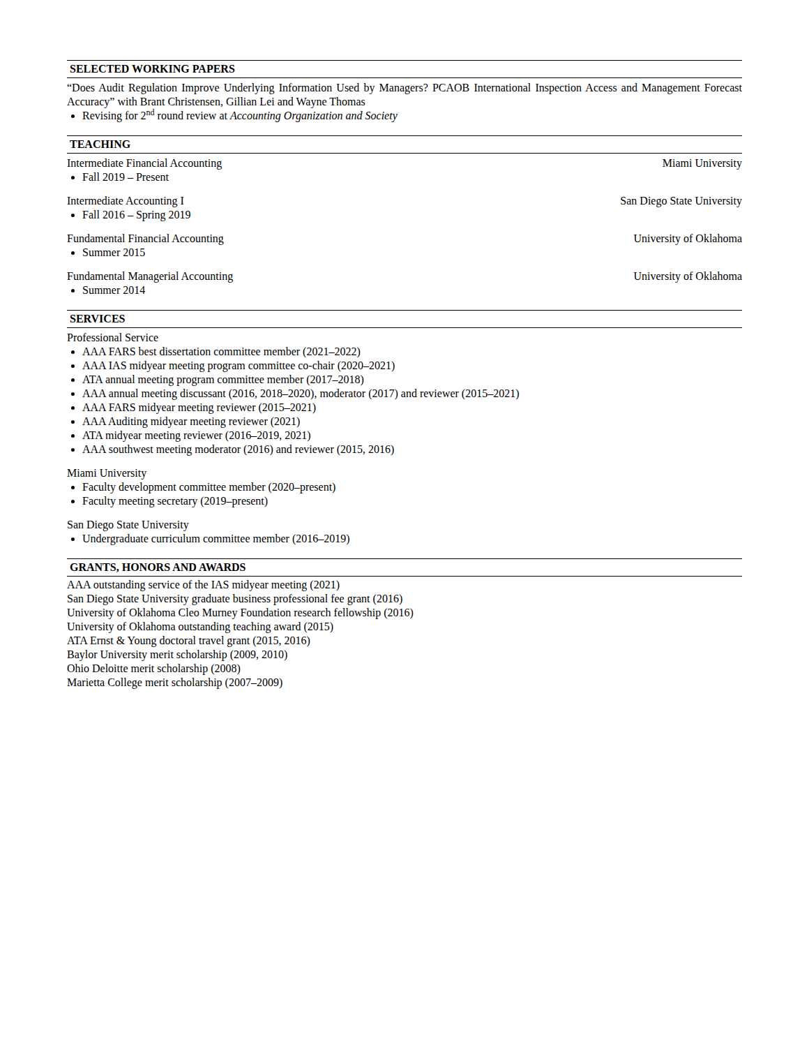SELECTED WORKING PAPERS
“Does Audit Regulation Improve Underlying Information Used by Managers? PCAOB International Inspection Access and Management Forecast Accuracy” with Brant Christensen, Gillian Lei and Wayne Thomas
Revising for 2nd round review at Accounting Organization and Society
TEACHING
Intermediate Financial Accounting Miami University
Fall 2019 – Present
Intermediate Accounting I San Diego State University
Fall 2016 – Spring 2019
Fundamental Financial Accounting University of Oklahoma
Summer 2015
Fundamental Managerial Accounting University of Oklahoma
Summer 2014
SERVICES
Professional Service
AAA FARS best dissertation committee member (2021–2022)
AAA IAS midyear meeting program committee co-chair (2020–2021)
ATA annual meeting program committee member (2017–2018)
AAA annual meeting discussant (2016, 2018–2020), moderator (2017) and reviewer (2015–2021)
AAA FARS midyear meeting reviewer (2015–2021)
AAA Auditing midyear meeting reviewer (2021)
ATA midyear meeting reviewer (2016–2019, 2021)
AAA southwest meeting moderator (2016) and reviewer (2015, 2016)
Miami University
Faculty development committee member (2020–present)
Faculty meeting secretary (2019–present)
San Diego State University
Undergraduate curriculum committee member (2016–2019)
GRANTS, HONORS AND AWARDS
AAA outstanding service of the IAS midyear meeting (2021)
San Diego State University graduate business professional fee grant (2016)
University of Oklahoma Cleo Murney Foundation research fellowship (2016)
University of Oklahoma outstanding teaching award (2015)
ATA Ernst & Young doctoral travel grant (2015, 2016)
Baylor University merit scholarship (2009, 2010)
Ohio Deloitte merit scholarship (2008)
Marietta College merit scholarship (2007–2009)